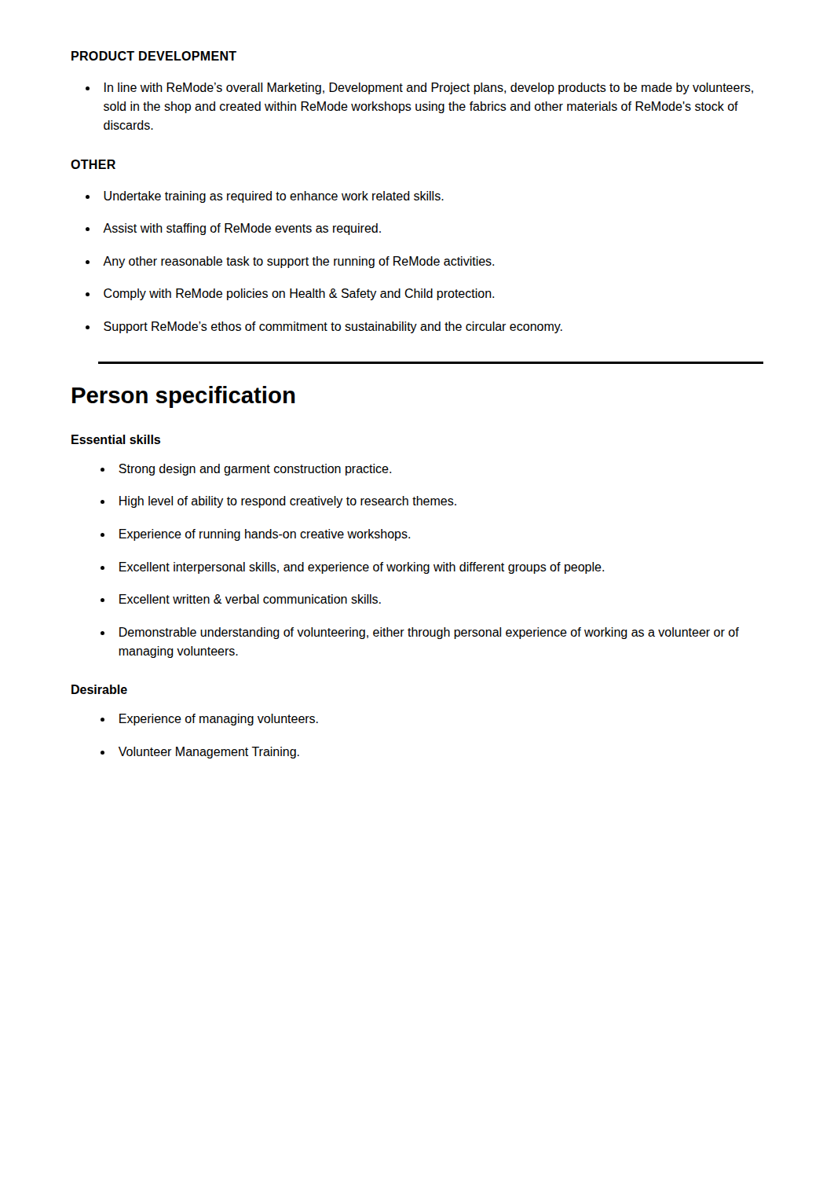PRODUCT DEVELOPMENT
In line with ReMode’s overall Marketing, Development and Project plans, develop products to be made by volunteers, sold in the shop and created within ReMode workshops using the fabrics and other materials of ReMode's stock of discards.
OTHER
Undertake training as required to enhance work related skills.
Assist with staffing of ReMode events as required.
Any other reasonable task to support the running of ReMode activities.
Comply with ReMode policies on Health & Safety and Child protection.
Support ReMode’s ethos of commitment to sustainability and the circular economy.
Person specification
Essential skills
Strong design and garment construction practice.
High level of ability to respond creatively to research themes.
Experience of running hands-on creative workshops.
Excellent interpersonal skills, and experience of working with different groups of people.
Excellent written & verbal communication skills.
Demonstrable understanding of volunteering, either through personal experience of working as a volunteer or of managing volunteers.
Desirable
Experience of managing volunteers.
Volunteer Management Training.